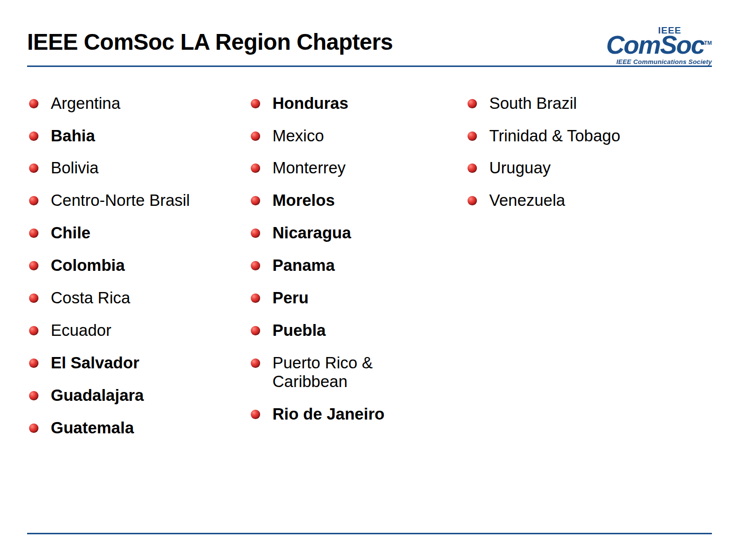IEEE ComSoc LA Region Chapters
IEEE
Com Soc TM
IEEE Communications Society
Argentina
Bahia
Bolivia
Centro-Norte Brasil
Chile
Colombia
Costa Rica
Ecuador
El Salvador
Guadalajara
Guatemala
Honduras
Mexico
Monterrey
Morelos
Nicaragua
Panama
Peru
Puebla
Puerto Rico &
Caribbean
Rio de Janeiro
South Brazil
Trinidad & Tobago
Uruguay
Venezuela